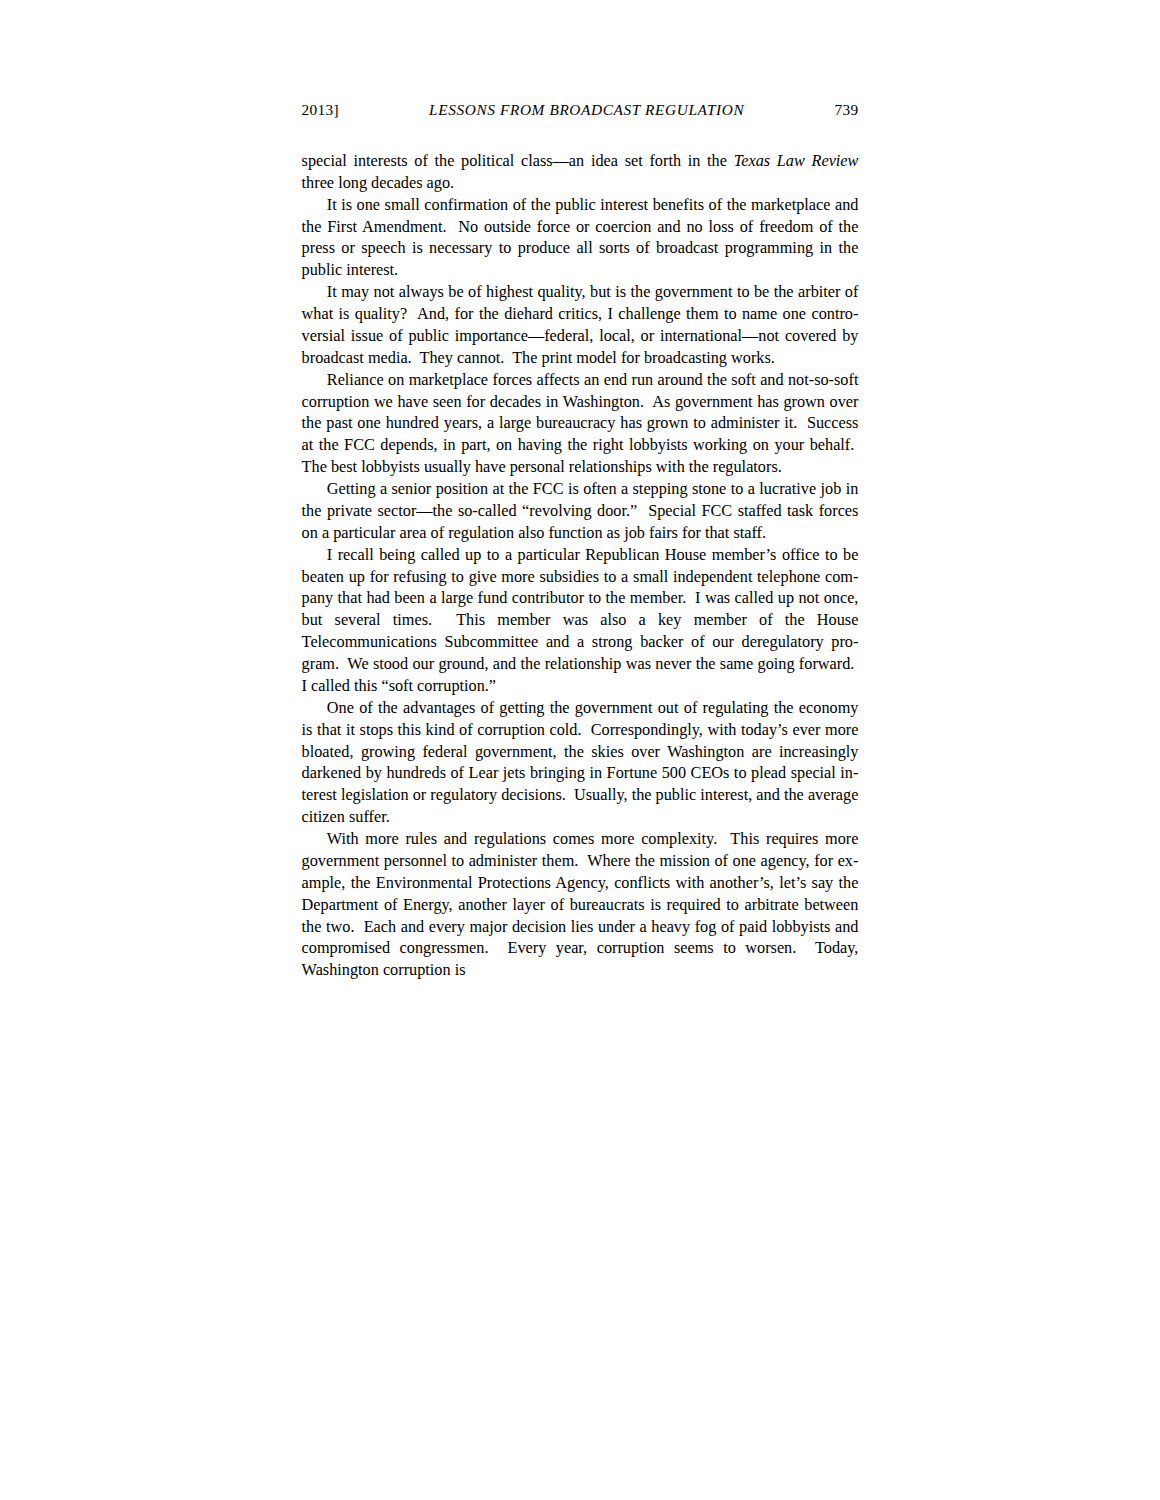2013] Lessons from Broadcast Regulation 739
special interests of the political class—an idea set forth in the Texas Law Review three long decades ago.
It is one small confirmation of the public interest benefits of the marketplace and the First Amendment. No outside force or coercion and no loss of freedom of the press or speech is necessary to produce all sorts of broadcast programming in the public interest.
It may not always be of highest quality, but is the government to be the arbiter of what is quality? And, for the diehard critics, I challenge them to name one controversial issue of public importance—federal, local, or international—not covered by broadcast media. They cannot. The print model for broadcasting works.
Reliance on marketplace forces affects an end run around the soft and not-so-soft corruption we have seen for decades in Washington. As government has grown over the past one hundred years, a large bureaucracy has grown to administer it. Success at the FCC depends, in part, on having the right lobbyists working on your behalf. The best lobbyists usually have personal relationships with the regulators.
Getting a senior position at the FCC is often a stepping stone to a lucrative job in the private sector—the so-called “revolving door.” Special FCC staffed task forces on a particular area of regulation also function as job fairs for that staff.
I recall being called up to a particular Republican House member’s office to be beaten up for refusing to give more subsidies to a small independent telephone company that had been a large fund contributor to the member. I was called up not once, but several times. This member was also a key member of the House Telecommunications Subcommittee and a strong backer of our deregulatory program. We stood our ground, and the relationship was never the same going forward. I called this “soft corruption.”
One of the advantages of getting the government out of regulating the economy is that it stops this kind of corruption cold. Correspondingly, with today’s ever more bloated, growing federal government, the skies over Washington are increasingly darkened by hundreds of Lear jets bringing in Fortune 500 CEOs to plead special interest legislation or regulatory decisions. Usually, the public interest, and the average citizen suffer.
With more rules and regulations comes more complexity. This requires more government personnel to administer them. Where the mission of one agency, for example, the Environmental Protections Agency, conflicts with another’s, let’s say the Department of Energy, another layer of bureaucrats is required to arbitrate between the two. Each and every major decision lies under a heavy fog of paid lobbyists and compromised congressmen. Every year, corruption seems to worsen. Today, Washington corruption is